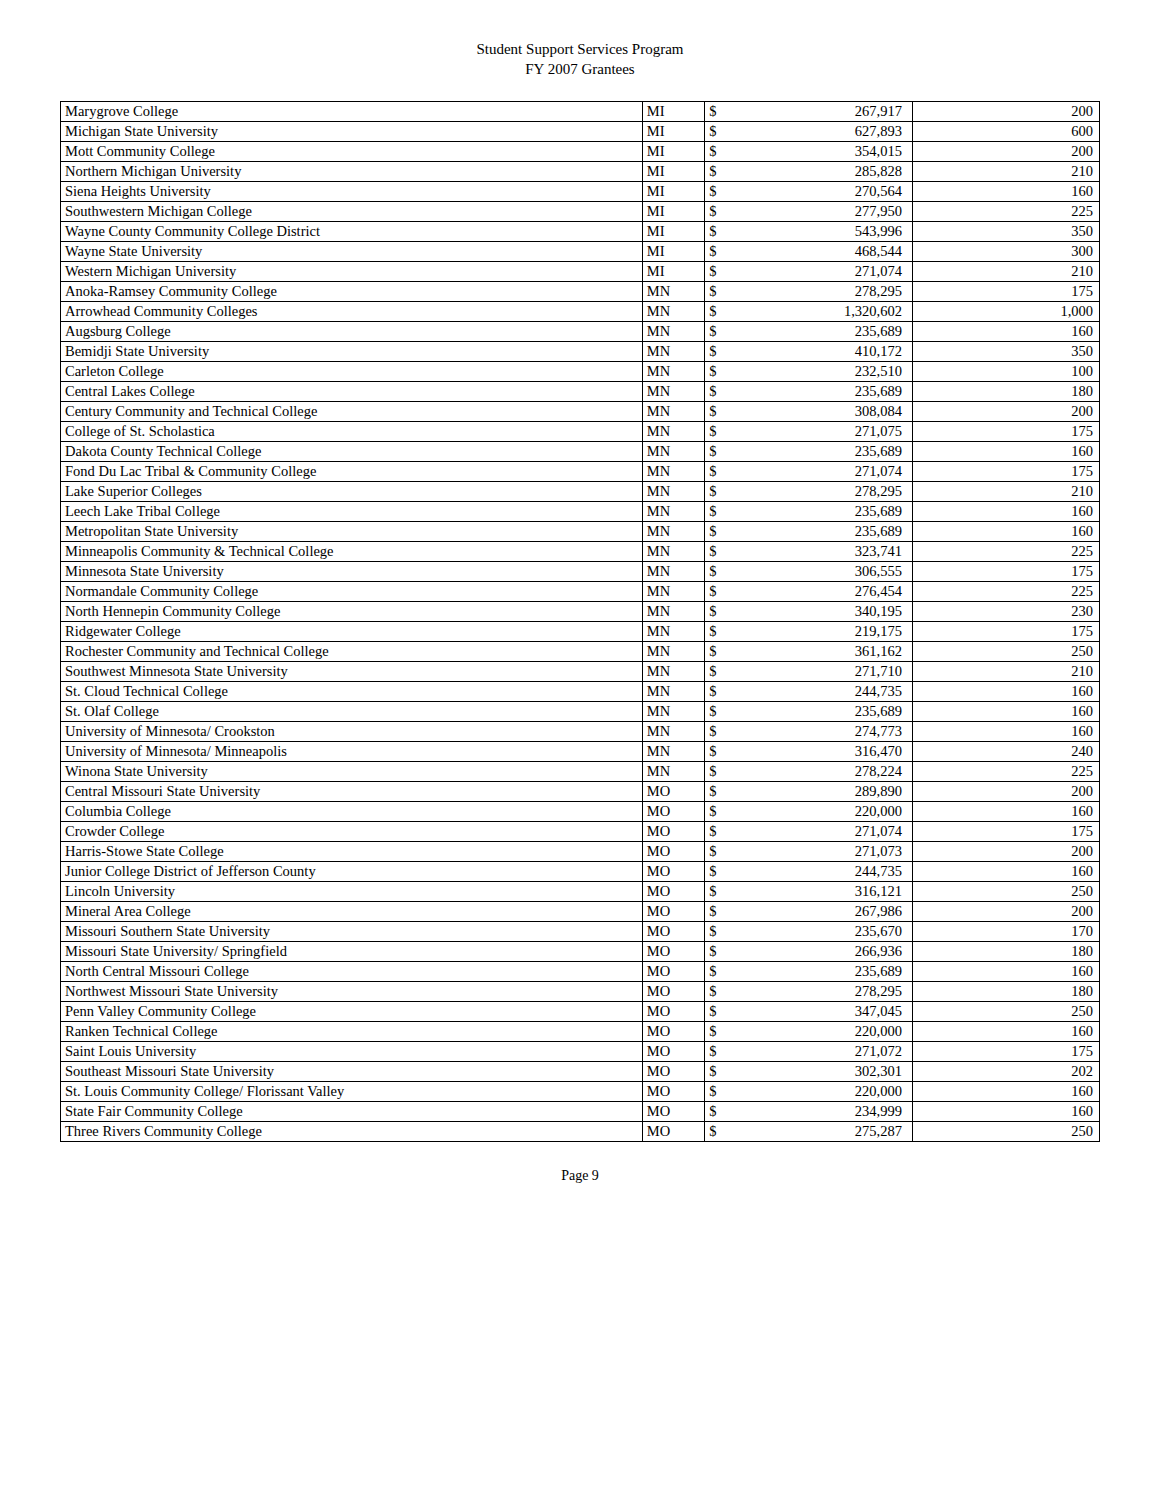Student Support Services Program
FY 2007 Grantees
| Marygrove College | MI | $ | 267,917 | 200 |
| Michigan State University | MI | $ | 627,893 | 600 |
| Mott Community College | MI | $ | 354,015 | 200 |
| Northern Michigan University | MI | $ | 285,828 | 210 |
| Siena Heights University | MI | $ | 270,564 | 160 |
| Southwestern Michigan College | MI | $ | 277,950 | 225 |
| Wayne County Community College District | MI | $ | 543,996 | 350 |
| Wayne State University | MI | $ | 468,544 | 300 |
| Western Michigan University | MI | $ | 271,074 | 210 |
| Anoka-Ramsey Community College | MN | $ | 278,295 | 175 |
| Arrowhead Community Colleges | MN | $ | 1,320,602 | 1,000 |
| Augsburg College | MN | $ | 235,689 | 160 |
| Bemidji State University | MN | $ | 410,172 | 350 |
| Carleton College | MN | $ | 232,510 | 100 |
| Central Lakes College | MN | $ | 235,689 | 180 |
| Century Community and Technical College | MN | $ | 308,084 | 200 |
| College of St. Scholastica | MN | $ | 271,075 | 175 |
| Dakota County Technical College | MN | $ | 235,689 | 160 |
| Fond Du Lac Tribal & Community College | MN | $ | 271,074 | 175 |
| Lake Superior Colleges | MN | $ | 278,295 | 210 |
| Leech Lake Tribal College | MN | $ | 235,689 | 160 |
| Metropolitan State University | MN | $ | 235,689 | 160 |
| Minneapolis Community & Technical College | MN | $ | 323,741 | 225 |
| Minnesota State University | MN | $ | 306,555 | 175 |
| Normandale Community College | MN | $ | 276,454 | 225 |
| North Hennepin Community College | MN | $ | 340,195 | 230 |
| Ridgewater College | MN | $ | 219,175 | 175 |
| Rochester Community and Technical College | MN | $ | 361,162 | 250 |
| Southwest Minnesota State University | MN | $ | 271,710 | 210 |
| St. Cloud Technical College | MN | $ | 244,735 | 160 |
| St. Olaf College | MN | $ | 235,689 | 160 |
| University of Minnesota/ Crookston | MN | $ | 274,773 | 160 |
| University of Minnesota/ Minneapolis | MN | $ | 316,470 | 240 |
| Winona State University | MN | $ | 278,224 | 225 |
| Central Missouri State University | MO | $ | 289,890 | 200 |
| Columbia College | MO | $ | 220,000 | 160 |
| Crowder College | MO | $ | 271,074 | 175 |
| Harris-Stowe State College | MO | $ | 271,073 | 200 |
| Junior College District of Jefferson County | MO | $ | 244,735 | 160 |
| Lincoln University | MO | $ | 316,121 | 250 |
| Mineral Area College | MO | $ | 267,986 | 200 |
| Missouri Southern State University | MO | $ | 235,670 | 170 |
| Missouri State University/ Springfield | MO | $ | 266,936 | 180 |
| North Central Missouri College | MO | $ | 235,689 | 160 |
| Northwest Missouri State University | MO | $ | 278,295 | 180 |
| Penn Valley Community College | MO | $ | 347,045 | 250 |
| Ranken Technical College | MO | $ | 220,000 | 160 |
| Saint Louis University | MO | $ | 271,072 | 175 |
| Southeast Missouri State University | MO | $ | 302,301 | 202 |
| St. Louis Community College/ Florissant Valley | MO | $ | 220,000 | 160 |
| State Fair Community College | MO | $ | 234,999 | 160 |
| Three Rivers Community College | MO | $ | 275,287 | 250 |
Page 9